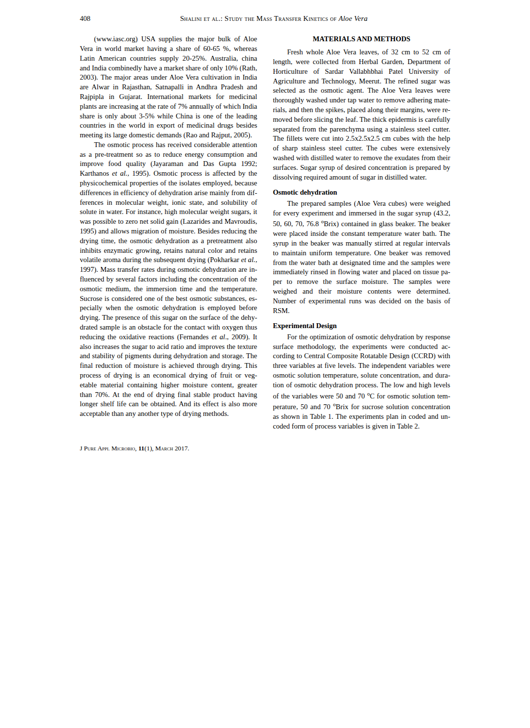408 Shalini et al.: Study the Mass Transfer Kinetics of Aloe Vera
(www.iasc.org) USA supplies the major bulk of Aloe Vera in world market having a share of 60-65 %, whereas Latin American countries supply 20-25%. Australia, china and India combinedly have a market share of only 10% (Rath, 2003). The major areas under Aloe Vera cultivation in India are Alwar in Rajasthan, Satnapalli in Andhra Pradesh and Rajpipla in Gujarat. International markets for medicinal plants are increasing at the rate of 7% annually of which India share is only about 3-5% while China is one of the leading countries in the world in export of medicinal drugs besides meeting its large domestic demands (Rao and Rajput, 2005).
The osmotic process has received considerable attention as a pre-treatment so as to reduce energy consumption and improve food quality (Jayaraman and Das Gupta 1992; Karthanos et al., 1995). Osmotic process is affected by the physicochemical properties of the isolates employed, because differences in efficiency of dehydration arise mainly from differences in molecular weight, ionic state, and solubility of solute in water. For instance, high molecular weight sugars, it was possible to zero net solid gain (Lazarides and Mavroudis, 1995) and allows migration of moisture. Besides reducing the drying time, the osmotic dehydration as a pretreatment also inhibits enzymatic growing, retains natural color and retains volatile aroma during the subsequent drying (Pokharkar et al., 1997). Mass transfer rates during osmotic dehydration are influenced by several factors including the concentration of the osmotic medium, the immersion time and the temperature. Sucrose is considered one of the best osmotic substances, especially when the osmotic dehydration is employed before drying. The presence of this sugar on the surface of the dehydrated sample is an obstacle for the contact with oxygen thus reducing the oxidative reactions (Fernandes et al., 2009). It also increases the sugar to acid ratio and improves the texture and stability of pigments during dehydration and storage. The final reduction of moisture is achieved through drying. This process of drying is an economical drying of fruit or vegetable material containing higher moisture content, greater than 70%. At the end of drying final stable product having longer shelf life can be obtained. And its effect is also more acceptable than any another type of drying methods.
Materials and Methods
Fresh whole Aloe Vera leaves, of 32 cm to 52 cm of length, were collected from Herbal Garden, Department of Horticulture of Sardar Vallabhbhai Patel University of Agriculture and Technology, Meerut. The refined sugar was selected as the osmotic agent. The Aloe Vera leaves were thoroughly washed under tap water to remove adhering materials, and then the spikes, placed along their margins, were removed before slicing the leaf. The thick epidermis is carefully separated from the parenchyma using a stainless steel cutter. The fillets were cut into 2.5x2.5x2.5 cm cubes with the help of sharp stainless steel cutter. The cubes were extensively washed with distilled water to remove the exudates from their surfaces. Sugar syrup of desired concentration is prepared by dissolving required amount of sugar in distilled water.
Osmotic dehydration
The prepared samples (Aloe Vera cubes) were weighed for every experiment and immersed in the sugar syrup (43.2, 50, 60, 70, 76.8 o Brix) contained in glass beaker. The beaker were placed inside the constant temperature water bath. The syrup in the beaker was manually stirred at regular intervals to maintain uniform temperature. One beaker was removed from the water bath at designated time and the samples were immediately rinsed in flowing water and placed on tissue paper to remove the surface moisture. The samples were weighed and their moisture contents were determined. Number of experimental runs was decided on the basis of RSM.
Experimental Design
For the optimization of osmotic dehydration by response surface methodology, the experiments were conducted according to Central Composite Rotatable Design (CCRD) with three variables at five levels. The independent variables were osmotic solution temperature, solute concentration, and duration of osmotic dehydration process. The low and high levels of the variables were 50 and 70 o C for osmotic solution temperature, 50 and 70 o Brix for sucrose solution concentration as shown in Table 1. The experiments plan in coded and uncoded form of process variables is given in Table 2.
J Pure Appl Microbio, 11(1), March 2017.